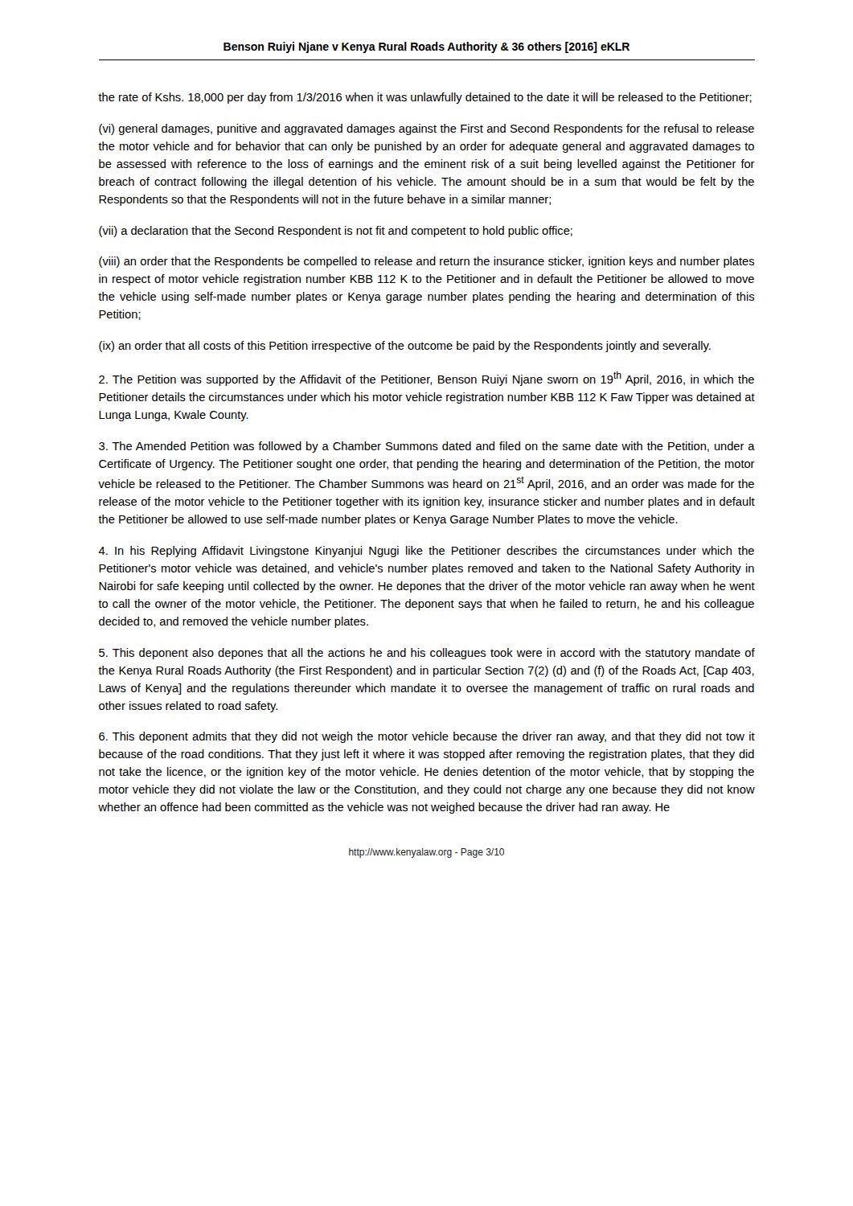Benson Ruiyi Njane v Kenya Rural Roads Authority & 36 others [2016] eKLR
the rate of Kshs. 18,000 per day from 1/3/2016 when it was unlawfully detained to the date it will be released to the Petitioner;
(vi) general damages, punitive and aggravated damages against the First and Second Respondents for the refusal to release the motor vehicle and for behavior that can only be punished by an order for adequate general and aggravated damages to be assessed with reference to the loss of earnings and the eminent risk of a suit being levelled against the Petitioner for breach of contract following the illegal detention of his vehicle. The amount should be in a sum that would be felt by the Respondents so that the Respondents will not in the future behave in a similar manner;
(vii) a declaration that the Second Respondent is not fit and competent to hold public office;
(viii) an order that the Respondents be compelled to release and return the insurance sticker, ignition keys and number plates in respect of motor vehicle registration number KBB 112 K to the Petitioner and in default the Petitioner be allowed to move the vehicle using self-made number plates or Kenya garage number plates pending the hearing and determination of this Petition;
(ix) an order that all costs of this Petition irrespective of the outcome be paid by the Respondents jointly and severally.
2. The Petition was supported by the Affidavit of the Petitioner, Benson Ruiyi Njane sworn on 19th April, 2016, in which the Petitioner details the circumstances under which his motor vehicle registration number KBB 112 K Faw Tipper was detained at Lunga Lunga, Kwale County.
3. The Amended Petition was followed by a Chamber Summons dated and filed on the same date with the Petition, under a Certificate of Urgency. The Petitioner sought one order, that pending the hearing and determination of the Petition, the motor vehicle be released to the Petitioner. The Chamber Summons was heard on 21st April, 2016, and an order was made for the release of the motor vehicle to the Petitioner together with its ignition key, insurance sticker and number plates and in default the Petitioner be allowed to use self-made number plates or Kenya Garage Number Plates to move the vehicle.
4. In his Replying Affidavit Livingstone Kinyanjui Ngugi like the Petitioner describes the circumstances under which the Petitioner's motor vehicle was detained, and vehicle's number plates removed and taken to the National Safety Authority in Nairobi for safe keeping until collected by the owner. He depones that the driver of the motor vehicle ran away when he went to call the owner of the motor vehicle, the Petitioner. The deponent says that when he failed to return, he and his colleague decided to, and removed the vehicle number plates.
5. This deponent also depones that all the actions he and his colleagues took were in accord with the statutory mandate of the Kenya Rural Roads Authority (the First Respondent) and in particular Section 7(2) (d) and (f) of the Roads Act, [Cap 403, Laws of Kenya] and the regulations thereunder which mandate it to oversee the management of traffic on rural roads and other issues related to road safety.
6. This deponent admits that they did not weigh the motor vehicle because the driver ran away, and that they did not tow it because of the road conditions. That they just left it where it was stopped after removing the registration plates, that they did not take the licence, or the ignition key of the motor vehicle. He denies detention of the motor vehicle, that by stopping the motor vehicle they did not violate the law or the Constitution, and they could not charge any one because they did not know whether an offence had been committed as the vehicle was not weighed because the driver had ran away. He
http://www.kenyalaw.org - Page 3/10